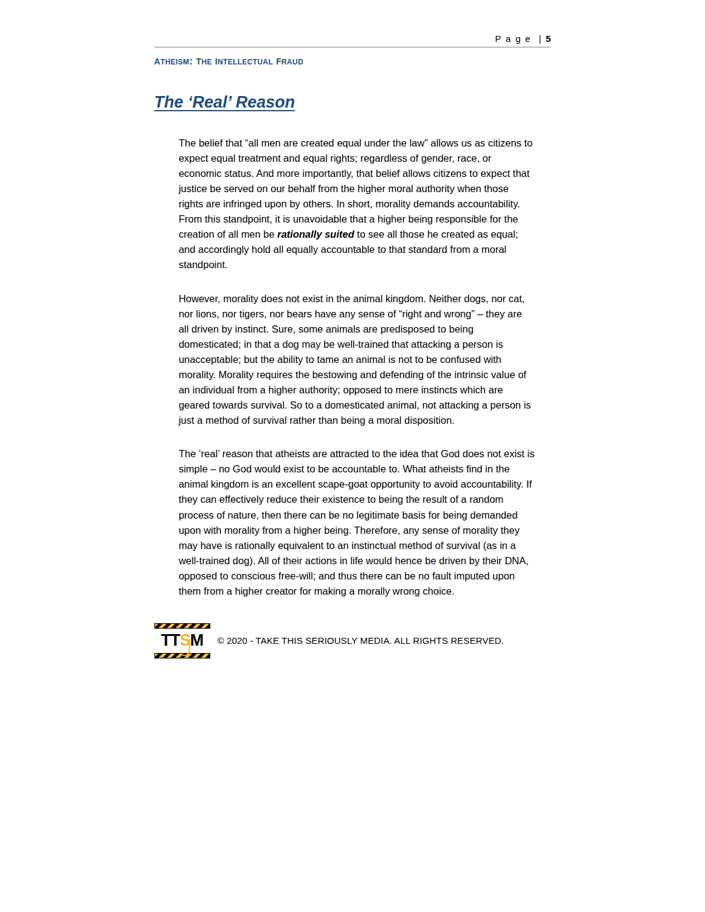P a g e | 5
Atheism: The Intellectual Fraud
The ‘Real’ Reason
The belief that “all men are created equal under the law” allows us as citizens to expect equal treatment and equal rights; regardless of gender, race, or economic status. And more importantly, that belief allows citizens to expect that justice be served on our behalf from the higher moral authority when those rights are infringed upon by others. In short, morality demands accountability. From this standpoint, it is unavoidable that a higher being responsible for the creation of all men be rationally suited to see all those he created as equal; and accordingly hold all equally accountable to that standard from a moral standpoint.
However, morality does not exist in the animal kingdom. Neither dogs, nor cat, nor lions, nor tigers, nor bears have any sense of “right and wrong” – they are all driven by instinct. Sure, some animals are predisposed to being domesticated; in that a dog may be well-trained that attacking a person is unacceptable; but the ability to tame an animal is not to be confused with morality. Morality requires the bestowing and defending of the intrinsic value of an individual from a higher authority; opposed to mere instincts which are geared towards survival. So to a domesticated animal, not attacking a person is just a method of survival rather than being a moral disposition.
The ‘real’ reason that atheists are attracted to the idea that God does not exist is simple – no God would exist to be accountable to. What atheists find in the animal kingdom is an excellent scape-goat opportunity to avoid accountability. If they can effectively reduce their existence to being the result of a random process of nature, then there can be no legitimate basis for being demanded upon with morality from a higher being. Therefore, any sense of morality they may have is rationally equivalent to an instinctual method of survival (as in a well-trained dog). All of their actions in life would hence be driven by their DNA, opposed to conscious free-will; and thus there can be no fault imputed upon them from a higher creator for making a morally wrong choice.
TT SM
© 2020 - TAKE THIS SERIOUSLY MEDIA. ALL RIGHTS RESERVED.